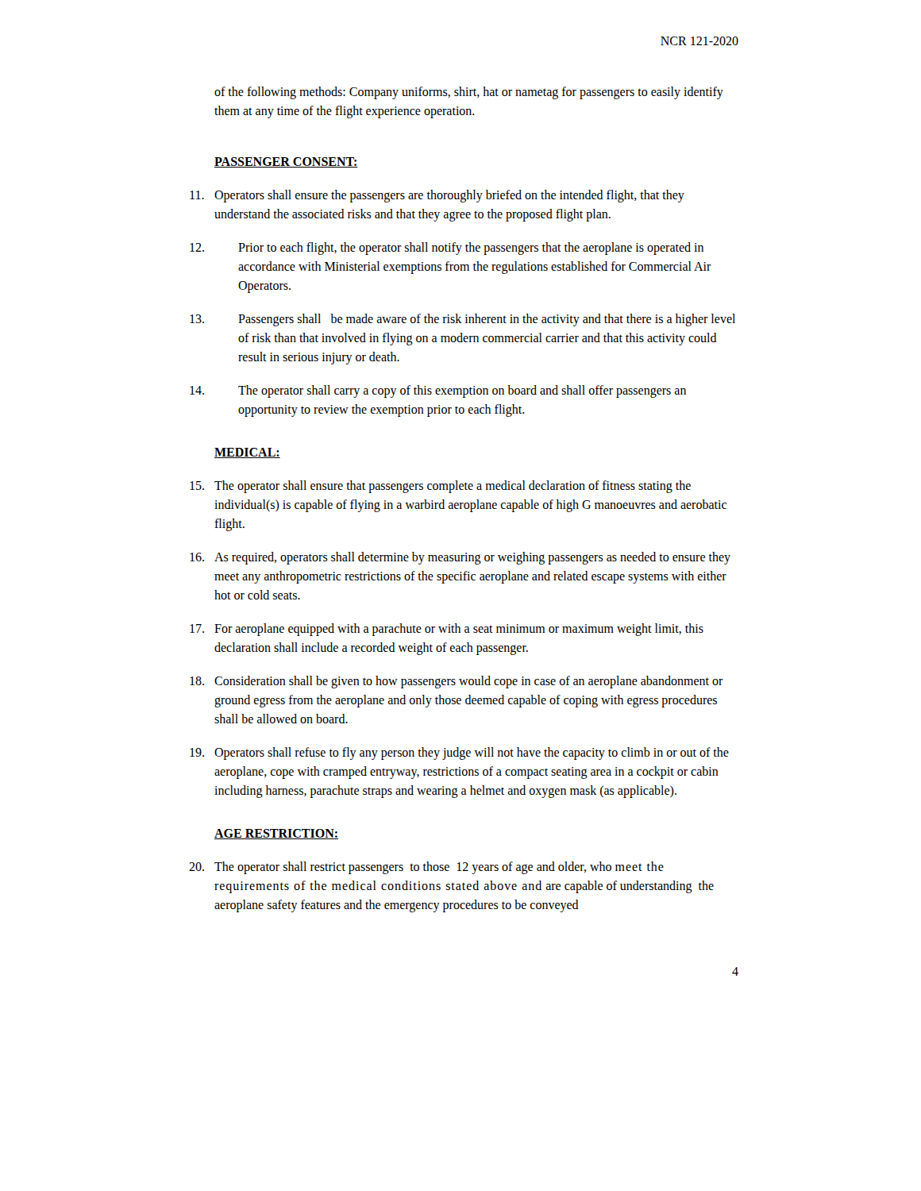NCR 121-2020
of the following methods: Company uniforms, shirt, hat or nametag for passengers to easily identify them at any time of the flight experience operation.
PASSENGER CONSENT:
11. Operators shall ensure the passengers are thoroughly briefed on the intended flight, that they understand the associated risks and that they agree to the proposed flight plan.
12. Prior to each flight, the operator shall notify the passengers that the aeroplane is operated in accordance with Ministerial exemptions from the regulations established for Commercial Air Operators.
13. Passengers shall be made aware of the risk inherent in the activity and that there is a higher level of risk than that involved in flying on a modern commercial carrier and that this activity could result in serious injury or death.
14. The operator shall carry a copy of this exemption on board and shall offer passengers an opportunity to review the exemption prior to each flight.
MEDICAL:
15. The operator shall ensure that passengers complete a medical declaration of fitness stating the individual(s) is capable of flying in a warbird aeroplane capable of high G manoeuvres and aerobatic flight.
16. As required, operators shall determine by measuring or weighing passengers as needed to ensure they meet any anthropometric restrictions of the specific aeroplane and related escape systems with either hot or cold seats.
17. For aeroplane equipped with a parachute or with a seat minimum or maximum weight limit, this declaration shall include a recorded weight of each passenger.
18. Consideration shall be given to how passengers would cope in case of an aeroplane abandonment or ground egress from the aeroplane and only those deemed capable of coping with egress procedures shall be allowed on board.
19. Operators shall refuse to fly any person they judge will not have the capacity to climb in or out of the aeroplane, cope with cramped entryway, restrictions of a compact seating area in a cockpit or cabin including harness, parachute straps and wearing a helmet and oxygen mask (as applicable).
AGE RESTRICTION:
20. The operator shall restrict passengers to those 12 years of age and older, who meet the requirements of the medical conditions stated above and are capable of understanding the aeroplane safety features and the emergency procedures to be conveyed
4